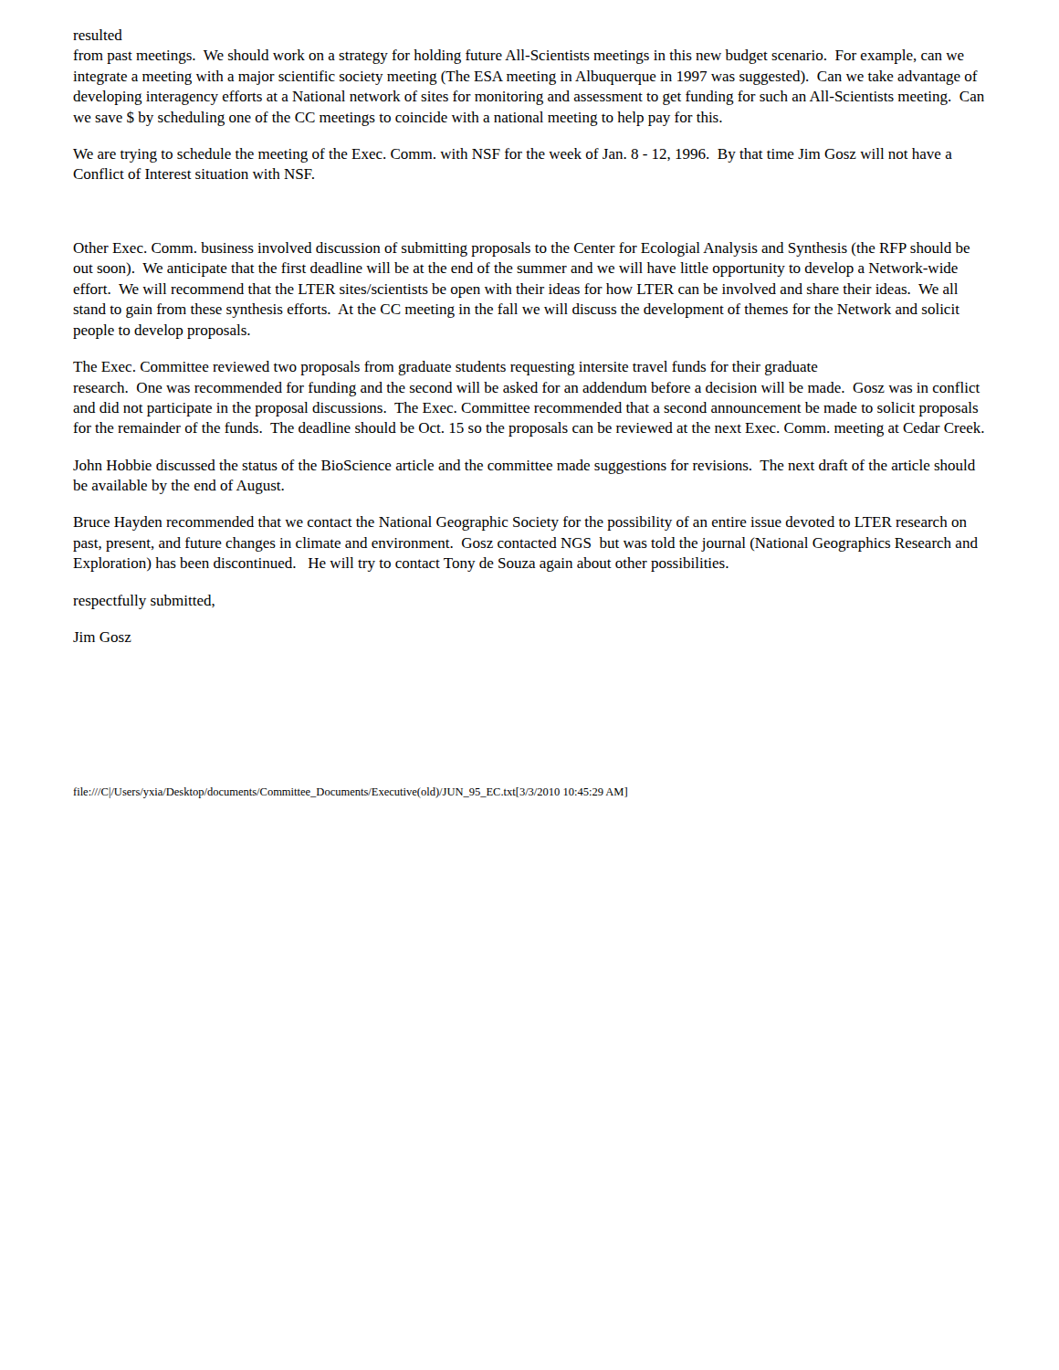resulted
from past meetings. We should work on a strategy for holding future All-Scientists meetings in this new budget scenario. For example, can we integrate a meeting with a major scientific society meeting (The ESA meeting in Albuquerque in 1997 was suggested). Can we take advantage of developing interagency efforts at a National network of sites for monitoring and assessment to get funding for such an All-Scientists meeting. Can we save $ by scheduling one of the CC meetings to coincide with a national meeting to help pay for this.
We are trying to schedule the meeting of the Exec. Comm. with NSF for the week of Jan. 8 - 12, 1996. By that time Jim Gosz will not have a Conflict of Interest situation with NSF.
Other Exec. Comm. business involved discussion of submitting proposals to the Center for Ecologial Analysis and Synthesis (the RFP should be out soon). We anticipate that the first deadline will be at the end of the summer and we will have little opportunity to develop a Network-wide effort. We will recommend that the LTER sites/scientists be open with their ideas for how LTER can be involved and share their ideas. We all stand to gain from these synthesis efforts. At the CC meeting in the fall we will discuss the development of themes for the Network and solicit people to develop proposals.
The Exec. Committee reviewed two proposals from graduate students requesting intersite travel funds for their graduate
research. One was recommended for funding and the second will be asked for an addendum before a decision will be made. Gosz was in conflict and did not participate in the proposal discussions. The Exec. Committee recommended that a second announcement be made to solicit proposals for the remainder of the funds. The deadline should be Oct. 15 so the proposals can be reviewed at the next Exec. Comm. meeting at Cedar Creek.
John Hobbie discussed the status of the BioScience article and the committee made suggestions for revisions. The next draft of the article should be available by the end of August.
Bruce Hayden recommended that we contact the National Geographic Society for the possibility of an entire issue devoted to LTER research on past, present, and future changes in climate and environment. Gosz contacted NGS but was told the journal (National Geographics Research and Exploration) has been discontinued. He will try to contact Tony de Souza again about other possibilities.
respectfully submitted,
Jim Gosz
file:///C|/Users/yxia/Desktop/documents/Committee_Documents/Executive(old)/JUN_95_EC.txt[3/3/2010 10:45:29 AM]